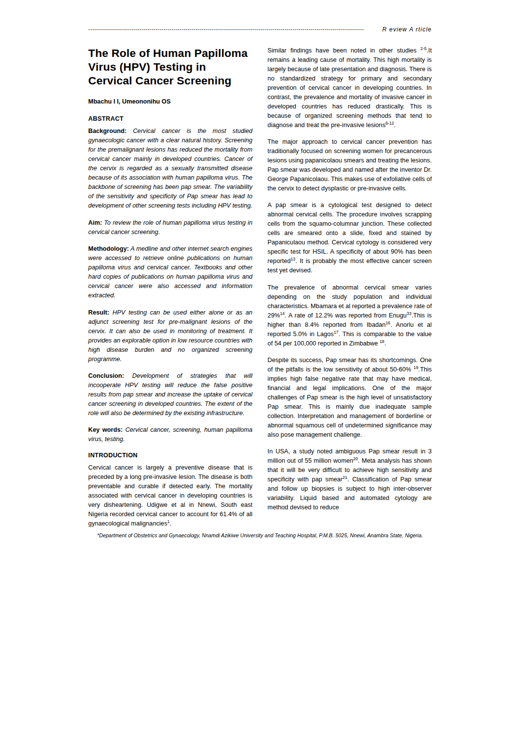-------------------------------------------------------------------------------------------------------------------------------------------
R eview A rticle
The Role of Human Papilloma Virus (HPV) Testing in Cervical Cancer Screening
Mbachu I I, Umeononihu OS
ABSTRACT
Background: Cervical cancer is the most studied gynaecologic cancer with a clear natural history. Screening for the premalignant lesions has reduced the mortality from cervical cancer mainly in developed countries. Cancer of the cervix is regarded as a sexually transmitted disease because of its association with human papilloma virus. The backbone of screening has been pap smear. The variability of the sensitivity and specificity of Pap smear has lead to development of other screening tests including HPV testing.
Aim: To review the role of human papilloma virus testing in cervical cancer screening.
Methodology: A medline and other internet search engines were accessed to retrieve online publications on human papilloma virus and cervical cancer. Textbooks and other hard copies of publications on human papilloma virus and cervical cancer were also accessed and information extracted.
Result: HPV testing can be used either alone or as an adjunct screening test for pre-malignant lesions of the cervix. It can also be used in monitoring of treatment. It provides an explorable option in low resource countries with high disease burden and no organized screening programme.
Conclusion: Development of strategies that will incooperate HPV testing will reduce the false positive results from pap smear and increase the uptake of cervical cancer screening in developed countries. The extent of the role will also be determined by the existing infrastructure.
Key words: Cervical cancer, screening, human papilloma virus, testing.
INTRODUCTION
Cervical cancer is largely a preventive disease that is preceded by a long pre-invasive lesion. The disease is both preventable and curable if detected early. The mortality associated with cervical cancer in developing countries is very disheartening. Udigwe et al in Nnewi, South east Nigeria recorded cervical cancer to account for 61.4% of all gynaecological malignancies1.
Similar findings have been noted in other studies 2-5.It remains a leading cause of mortality. This high mortality is largely because of late presentation and diagnosis. There is no standardized strategy for primary and secondary prevention of cervical cancer in developing countries. In contrast, the prevalence and mortality of invasive cancer in developed countries has reduced drastically. This is because of organized screening methods that tend to diagnose and treat the pre-invasive lesions6-12.
The major approach to cervical cancer prevention has traditionally focused on screening women for precancerous lesions using papanicolaou smears and treating the lesions. Pap smear was developed and named after the inventor Dr. George Papanicolaou. This makes use of exfoliative cells of the cervix to detect dysplastic or pre-invasive cells.
A pap smear is a cytological test designed to detect abnormal cervical cells. The procedure involves scrapping cells from the squamo-columnar junction. These collected cells are smeared onto a slide, fixed and stained by Papaniculaou method. Cervical cytology is considered very specific test for HSIL. A specificity of about 90% has been reported13. It is probably the most effective cancer screen test yet devised.
The prevalence of abnormal cervical smear varies depending on the study population and individual characteristics. Mbamara et al reported a prevalence rate of 29%14. A rate of 12.2% was reported from Enugu33.This is higher than 8.4% reported from Ibadan16. Anorlu et al reported 5.0% in Lagos17. This is comparable to the value of 54 per 100,000 reported in Zimbabwe 18.
Despite its success, Pap smear has its shortcomings. One of the pitfalls is the low sensitivity of about 50-60% 19.This implies high false negative rate that may have medical, financial and legal implications. One of the major challenges of Pap smear is the high level of unsatisfactory Pap smear. This is mainly due inadequate sample collection. Interpretation and management of borderline or abnormal squamous cell of undetermined significance may also pose management challenge.
In USA, a study noted ambiguous Pap smear result in 3 million out of 55 million women20. Meta analysis has shown that it will be very difficult to achieve high sensitivity and specificity with pap smear21. Classification of Pap smear and follow up biopsies is subject to high inter-observer variability. Liquid based and automated cytology are method devised to reduce
*Department of Obstetrics and Gynaecology, Nnamdi Azikiwe University and Teaching Hospital, P.M.B. 5025, Nnewi, Anambra State, Nigeria.